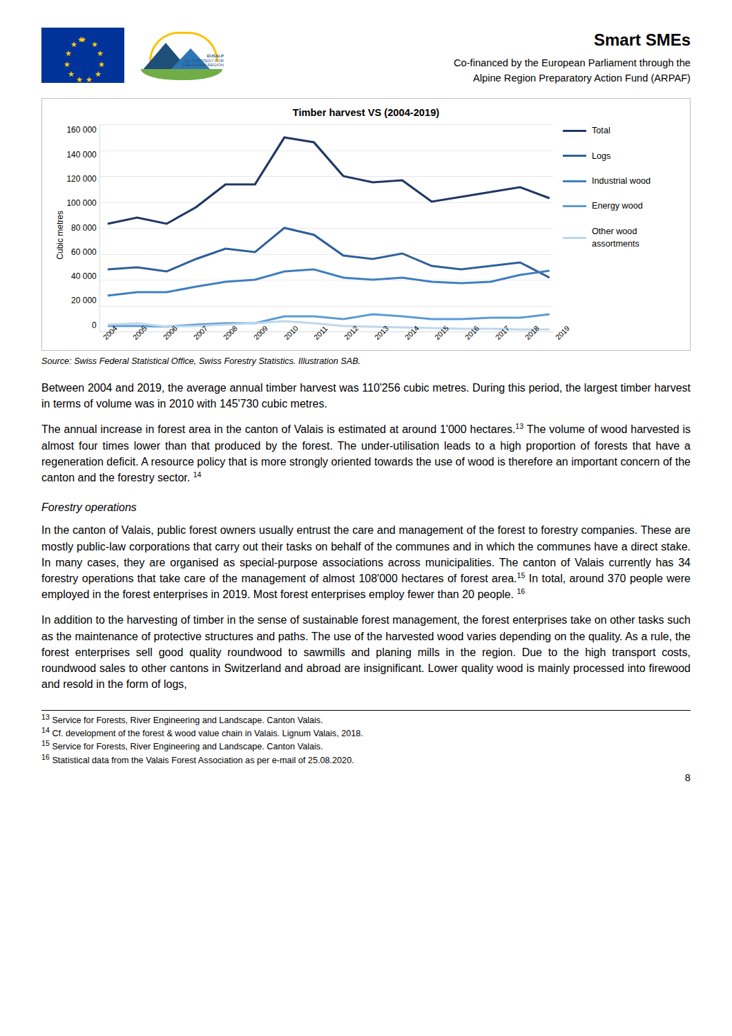★ ★ ★ ★ ★ ★ ★ ★ ★ ★ ★ ★
EUSALP
EU STRATEGY FOR
THE ALPINE REGION
Smart SMEs
Co-financed by the European Parliament through the
Alpine Region Preparatory Action Fund (ARPAF)
Timber harvest VS (2004-2019)
Cubic metres
160 000
140 000
120 000
100 000
80 000
60 000
40 000
20 000
0
2004200520062007 2008200920102011 2012201320142015 2016201720182019
Total
Logs
Industrial wood
Energy wood
Other wood
assortments
Source: Swiss Federal Statistical Office, Swiss Forestry Statistics. Illustration SAB.
Between 2004 and 2019, the average annual timber harvest was 110'256 cubic metres. During this period, the largest timber harvest in terms of volume was in 2010 with 145'730 cubic metres.
The annual increase in forest area in the canton of Valais is estimated at around 1'000 hectares.13 The volume of wood harvested is almost four times lower than that produced by the forest. The under-utilisation leads to a high proportion of forests that have a regeneration deficit. A resource policy that is more strongly oriented towards the use of wood is therefore an important concern of the canton and the forestry sector. 14
Forestry operations
In the canton of Valais, public forest owners usually entrust the care and management of the forest to forestry companies. These are mostly public-law corporations that carry out their tasks on behalf of the communes and in which the communes have a direct stake. In many cases, they are organised as special-purpose associations across municipalities. The canton of Valais currently has 34 forestry operations that take care of the management of almost 108'000 hectares of forest area.15 In total, around 370 people were employed in the forest enterprises in 2019. Most forest enterprises employ fewer than 20 people. 16
In addition to the harvesting of timber in the sense of sustainable forest management, the forest enterprises take on other tasks such as the maintenance of protective structures and paths. The use of the harvested wood varies depending on the quality. As a rule, the forest enterprises sell good quality roundwood to sawmills and planing mills in the region. Due to the high transport costs, roundwood sales to other cantons in Switzerland and abroad are insignificant. Lower quality wood is mainly processed into firewood and resold in the form of logs,
13 Service for Forests, River Engineering and Landscape. Canton Valais.
14 Cf. development of the forest & wood value chain in Valais. Lignum Valais, 2018.
15 Service for Forests, River Engineering and Landscape. Canton Valais.
16 Statistical data from the Valais Forest Association as per e-mail of 25.08.2020.
8